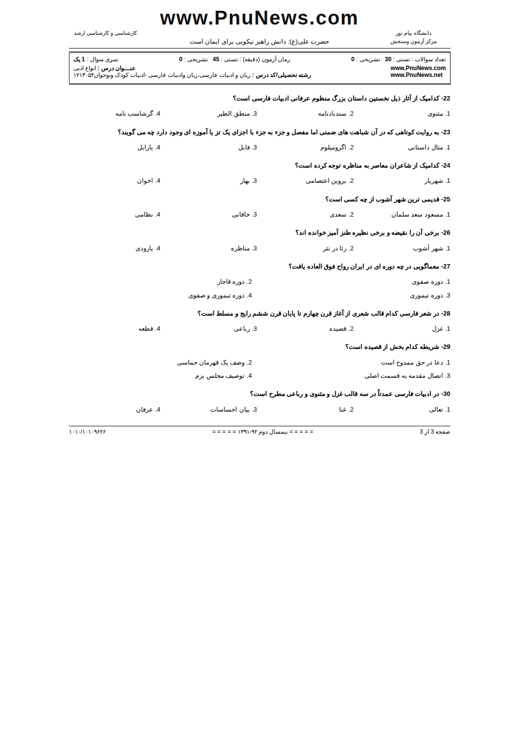www.PnuNews.com
دانشگاه پیام نور
مرکز آزمون وسنجش
حضرت علی(ع): دانش راهبر نیکویی برای ایمان است
کارشناسی و کارشناسی ارشد
تعداد سوالات : تستی : 30 تشریحی : 0
زمان آزمون (دقیقه) : تستی : 45 تشریحی : 0
سری سوال : 1 یک
www.PnuNews.com
www.PnuNews.net
عنـــوان درس : انواع ادبی
رشته تحصیلی/کد درس : زبان و ادبیات فارسی،زبان وادبیات فارسی -ادبیات کودک ونوجوان۱۲۱۳۰۵۴
22- کدامیک از آثار ذیل نخستین داستان بزرگ منظوم عرفانی ادبیات فارسی است؟
1. مثنوی
2. سندبادنامه
3. منطق الطیر
4. گرشاسب نامه
23- به روایت کوتاهی که در آن شباهت های ضمنی اما مفصل و جزء به جزء با اجزای یک تز یا آموزه ای وجود دارد چه می گویند؟
1. مثال داستانی
2. اگزومپلوم
3. فابل
4. پارابل
24- کدامیک از شاعران معاصر به مناظره توجه کرده است؟
1. شهریار
2. پروین اعتصامی
3. بهار
4. اخوان
25- قدیمی ترین شهر آشوب از چه کسی است؟
1. مسعود سعد سلمان
2. سعدی
3. خاقانی
4. نظامی
26- برخی آن را نقیضه و برخی نظیره طنز آمیز خوانده اند؟
1. شهر آشوب
2. رثا در نثر
3. مناظره
4. پارودی
27- معماگویی در چه دوره ای در ایران رواج فوق العاده یافت؟
1. دوره صفوی
2. دوره قاجار
3. دوره تیموری
4. دوره تیموری و صفوی
28- در شعر فارسی کدام قالب شعری از آغاز قرن چهارم تا پایان قرن ششم رایج و مسلط است؟
1. غزل
2. قصیده
3. رباعی
4. قطعه
29- شریطه کدام بخش از قصیده است؟
1. دعا در حق ممدوح است
2. وصف یک قهرمان حماسی
3. اتصال مقدمه به قسمت اصلی
4. توصیف مجلس بزم
30- در ادبیات فارسی عمدتاً در سه قالب غزل و مثنوی و رباعی مطرح است؟
1. تعالی
2. غنا
3. بیان احساسات
4. عرفان
صفحه 3 از 3
= = = = = نیمسال دوم ۹۲-۱۳۹۱ = = = = =
۱۰۱۰/۱۰۱۰۹۶۲۶